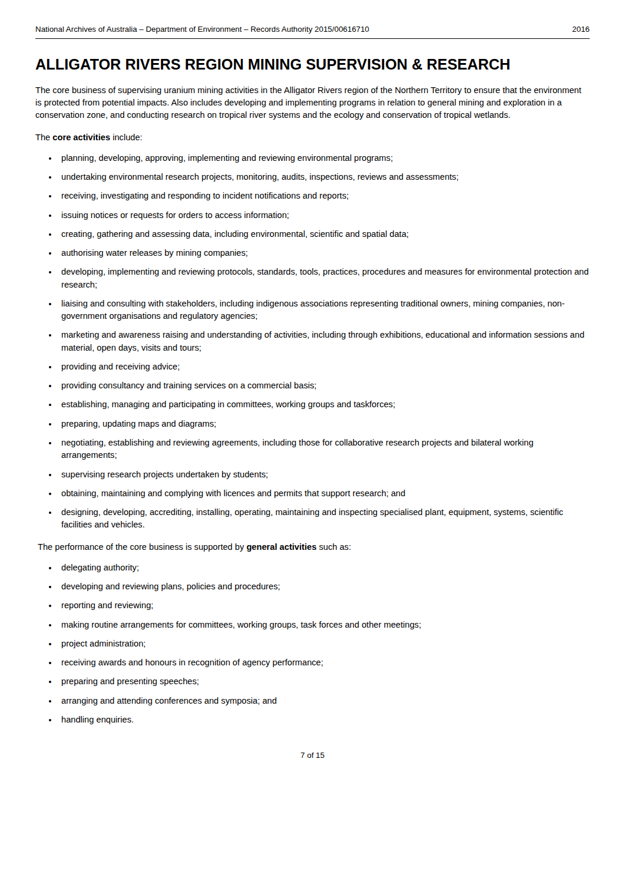National Archives of Australia – Department of Environment – Records Authority 2015/00616710
2016
ALLIGATOR RIVERS REGION MINING SUPERVISION & RESEARCH
The core business of supervising uranium mining activities in the Alligator Rivers region of the Northern Territory to ensure that the environment is protected from potential impacts. Also includes developing and implementing programs in relation to general mining and exploration in a conservation zone, and conducting research on tropical river systems and the ecology and conservation of tropical wetlands.
The core activities include:
planning, developing, approving, implementing and reviewing environmental programs;
undertaking environmental research projects, monitoring, audits, inspections, reviews and assessments;
receiving, investigating and responding to incident notifications and reports;
issuing notices or requests for orders to access information;
creating, gathering and assessing data, including environmental, scientific and spatial data;
authorising water releases by mining companies;
developing, implementing and reviewing protocols, standards, tools, practices, procedures and measures for environmental protection and research;
liaising and consulting with stakeholders, including indigenous associations representing traditional owners, mining companies, non-government organisations and regulatory agencies;
marketing and awareness raising and understanding of activities, including through exhibitions, educational and information sessions and material, open days, visits and tours;
providing and receiving advice;
providing consultancy and training services on a commercial basis;
establishing, managing and participating in committees, working groups and taskforces;
preparing, updating maps and diagrams;
negotiating, establishing and reviewing agreements, including those for collaborative research projects and bilateral working arrangements;
supervising research projects undertaken by students;
obtaining, maintaining and complying with licences and permits that support research; and
designing, developing, accrediting, installing, operating, maintaining and inspecting specialised plant, equipment, systems, scientific facilities and vehicles.
The performance of the core business is supported by general activities such as:
delegating authority;
developing and reviewing plans, policies and procedures;
reporting and reviewing;
making routine arrangements for committees, working groups, task forces and other meetings;
project administration;
receiving awards and honours in recognition of agency performance;
preparing and presenting speeches;
arranging and attending conferences and symposia; and
handling enquiries.
7 of 15